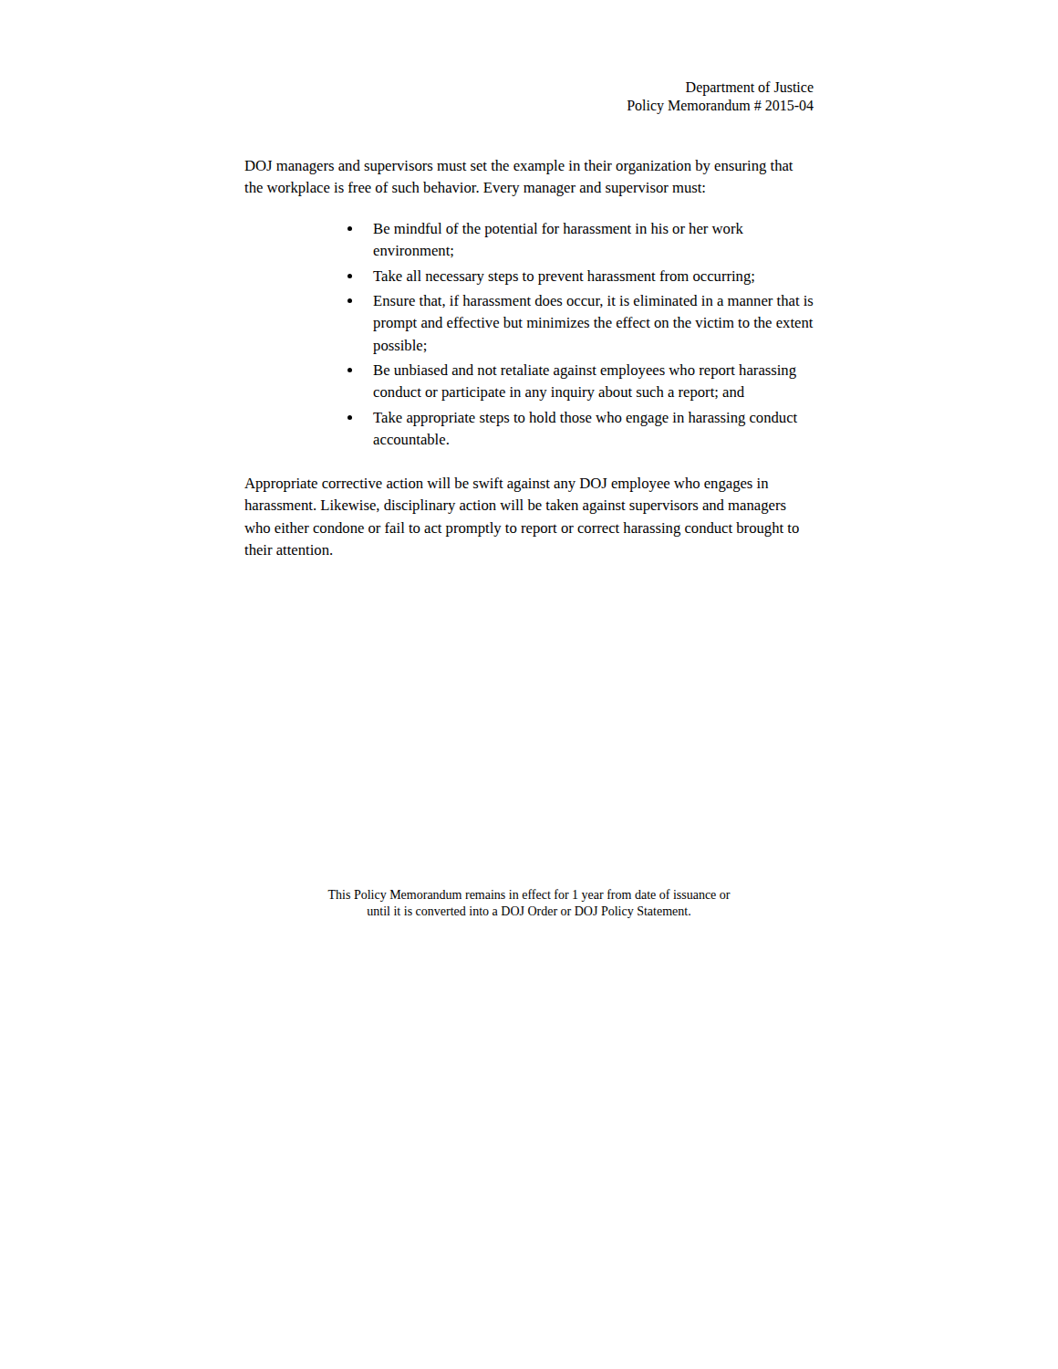Department of Justice
Policy Memorandum # 2015-04
DOJ managers and supervisors must set the example in their organization by ensuring that the workplace is free of such behavior. Every manager and supervisor must:
Be mindful of the potential for harassment in his or her work environment;
Take all necessary steps to prevent harassment from occurring;
Ensure that, if harassment does occur, it is eliminated in a manner that is prompt and effective but minimizes the effect on the victim to the extent possible;
Be unbiased and not retaliate against employees who report harassing conduct or participate in any inquiry about such a report; and
Take appropriate steps to hold those who engage in harassing conduct accountable.
Appropriate corrective action will be swift against any DOJ employee who engages in harassment. Likewise, disciplinary action will be taken against supervisors and managers who either condone or fail to act promptly to report or correct harassing conduct brought to their attention.
This Policy Memorandum remains in effect for 1 year from date of issuance or
until it is converted into a DOJ Order or DOJ Policy Statement.